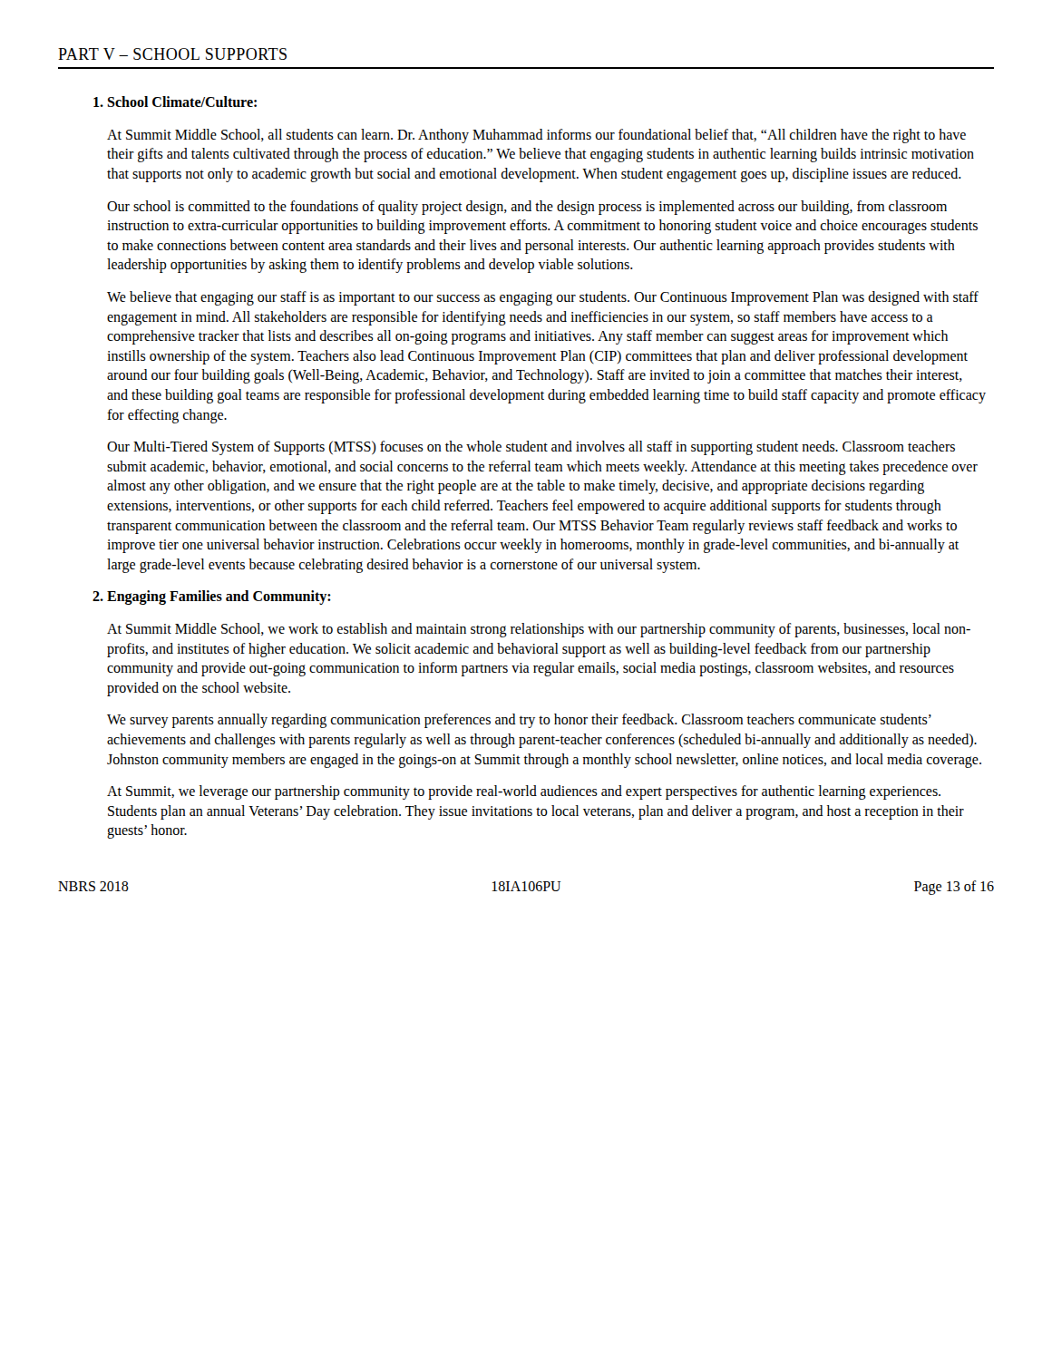PART V – SCHOOL SUPPORTS
School Climate/Culture:
At Summit Middle School, all students can learn. Dr. Anthony Muhammad informs our foundational belief that, “All children have the right to have their gifts and talents cultivated through the process of education.” We believe that engaging students in authentic learning builds intrinsic motivation that supports not only to academic growth but social and emotional development. When student engagement goes up, discipline issues are reduced.
Our school is committed to the foundations of quality project design, and the design process is implemented across our building, from classroom instruction to extra-curricular opportunities to building improvement efforts. A commitment to honoring student voice and choice encourages students to make connections between content area standards and their lives and personal interests. Our authentic learning approach provides students with leadership opportunities by asking them to identify problems and develop viable solutions.
We believe that engaging our staff is as important to our success as engaging our students. Our Continuous Improvement Plan was designed with staff engagement in mind. All stakeholders are responsible for identifying needs and inefficiencies in our system, so staff members have access to a comprehensive tracker that lists and describes all on-going programs and initiatives. Any staff member can suggest areas for improvement which instills ownership of the system. Teachers also lead Continuous Improvement Plan (CIP) committees that plan and deliver professional development around our four building goals (Well-Being, Academic, Behavior, and Technology). Staff are invited to join a committee that matches their interest, and these building goal teams are responsible for professional development during embedded learning time to build staff capacity and promote efficacy for effecting change.
Our Multi-Tiered System of Supports (MTSS) focuses on the whole student and involves all staff in supporting student needs. Classroom teachers submit academic, behavior, emotional, and social concerns to the referral team which meets weekly. Attendance at this meeting takes precedence over almost any other obligation, and we ensure that the right people are at the table to make timely, decisive, and appropriate decisions regarding extensions, interventions, or other supports for each child referred. Teachers feel empowered to acquire additional supports for students through transparent communication between the classroom and the referral team. Our MTSS Behavior Team regularly reviews staff feedback and works to improve tier one universal behavior instruction. Celebrations occur weekly in homerooms, monthly in grade-level communities, and bi-annually at large grade-level events because celebrating desired behavior is a cornerstone of our universal system.
Engaging Families and Community:
At Summit Middle School, we work to establish and maintain strong relationships with our partnership community of parents, businesses, local non-profits, and institutes of higher education. We solicit academic and behavioral support as well as building-level feedback from our partnership community and provide out-going communication to inform partners via regular emails, social media postings, classroom websites, and resources provided on the school website.
We survey parents annually regarding communication preferences and try to honor their feedback. Classroom teachers communicate students’ achievements and challenges with parents regularly as well as through parent-teacher conferences (scheduled bi-annually and additionally as needed). Johnston community members are engaged in the goings-on at Summit through a monthly school newsletter, online notices, and local media coverage.
At Summit, we leverage our partnership community to provide real-world audiences and expert perspectives for authentic learning experiences. Students plan an annual Veterans’ Day celebration. They issue invitations to local veterans, plan and deliver a program, and host a reception in their guests’ honor.
NBRS 2018
18IA106PU
Page 13 of 16